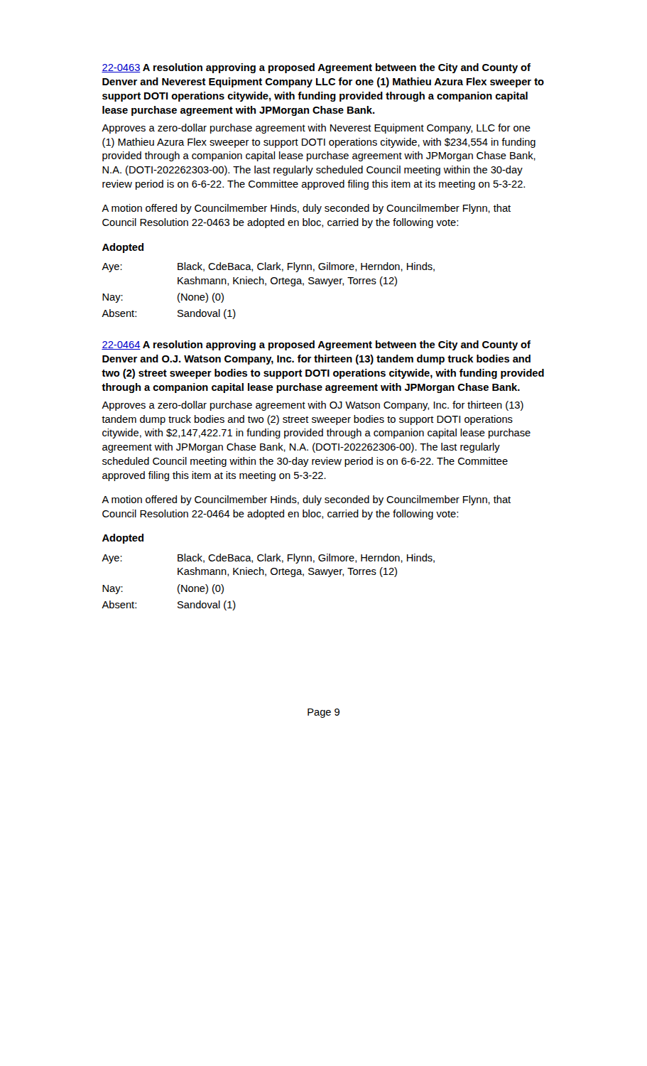22-0463 A resolution approving a proposed Agreement between the City and County of Denver and Neverest Equipment Company LLC for one (1) Mathieu Azura Flex sweeper to support DOTI operations citywide, with funding provided through a companion capital lease purchase agreement with JPMorgan Chase Bank.
Approves a zero-dollar purchase agreement with Neverest Equipment Company, LLC for one (1) Mathieu Azura Flex sweeper to support DOTI operations citywide, with $234,554 in funding provided through a companion capital lease purchase agreement with JPMorgan Chase Bank, N.A. (DOTI-202262303-00). The last regularly scheduled Council meeting within the 30-day review period is on 6-6-22. The Committee approved filing this item at its meeting on 5-3-22.
A motion offered by Councilmember Hinds, duly seconded by Councilmember Flynn, that Council Resolution 22-0463 be adopted en bloc, carried by the following vote:
Adopted
| Aye: | Black, CdeBaca, Clark, Flynn, Gilmore, Herndon, Hinds, Kashmann, Kniech, Ortega, Sawyer, Torres (12) |
| Nay: | (None) (0) |
| Absent: | Sandoval (1) |
22-0464 A resolution approving a proposed Agreement between the City and County of Denver and O.J. Watson Company, Inc. for thirteen (13) tandem dump truck bodies and two (2) street sweeper bodies to support DOTI operations citywide, with funding provided through a companion capital lease purchase agreement with JPMorgan Chase Bank.
Approves a zero-dollar purchase agreement with OJ Watson Company, Inc. for thirteen (13) tandem dump truck bodies and two (2) street sweeper bodies to support DOTI operations citywide, with $2,147,422.71 in funding provided through a companion capital lease purchase agreement with JPMorgan Chase Bank, N.A. (DOTI-202262306-00). The last regularly scheduled Council meeting within the 30-day review period is on 6-6-22. The Committee approved filing this item at its meeting on 5-3-22.
A motion offered by Councilmember Hinds, duly seconded by Councilmember Flynn, that Council Resolution 22-0464 be adopted en bloc, carried by the following vote:
Adopted
| Aye: | Black, CdeBaca, Clark, Flynn, Gilmore, Herndon, Hinds, Kashmann, Kniech, Ortega, Sawyer, Torres (12) |
| Nay: | (None) (0) |
| Absent: | Sandoval (1) |
Page 9